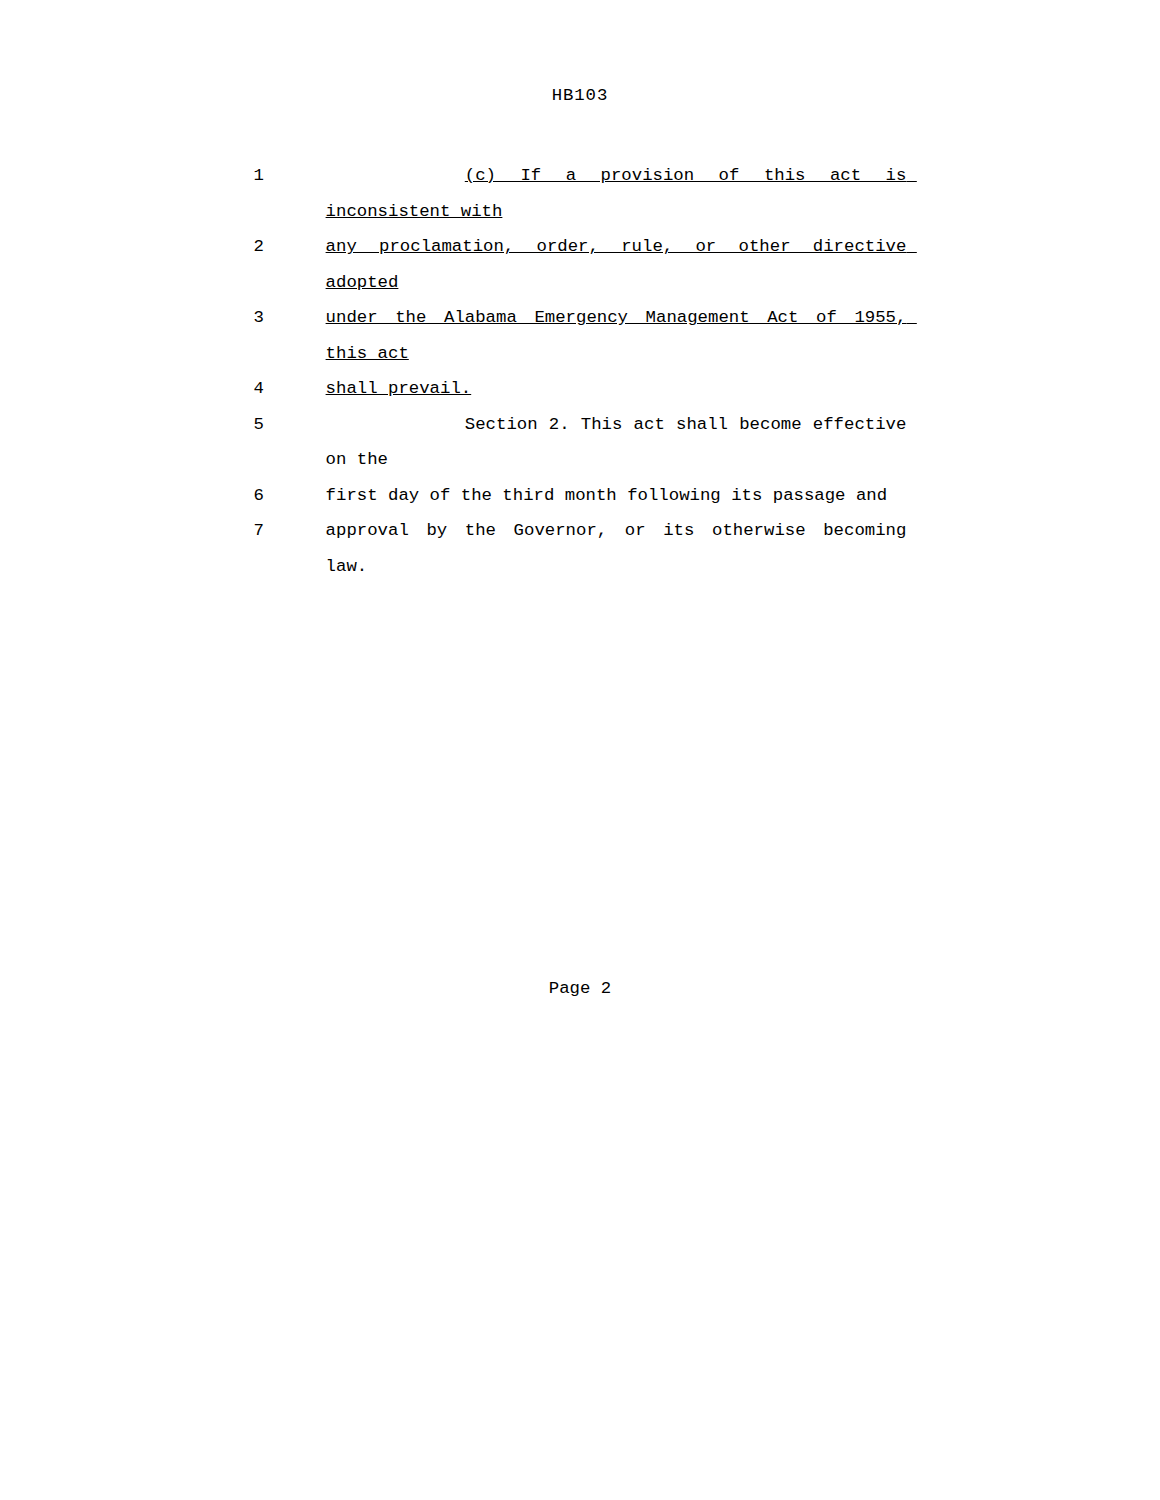HB103
| 1 | (c) If a provision of this act is inconsistent with |
| 2 | any proclamation, order, rule, or other directive adopted |
| 3 | under the Alabama Emergency Management Act of 1955, this act |
| 4 | shall prevail. |
| 5 | Section 2. This act shall become effective on the |
| 6 | first day of the third month following its passage and |
| 7 | approval by the Governor, or its otherwise becoming law. |
Page 2